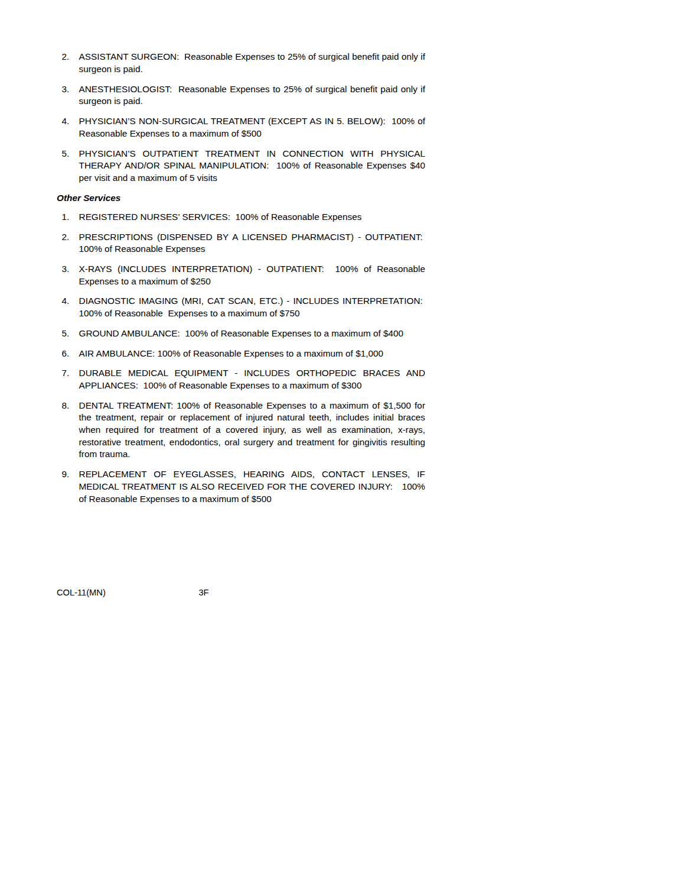ASSISTANT SURGEON: Reasonable Expenses to 25% of surgical benefit paid only if surgeon is paid.
ANESTHESIOLOGIST: Reasonable Expenses to 25% of surgical benefit paid only if surgeon is paid.
PHYSICIAN’S NON-SURGICAL TREATMENT (EXCEPT AS IN 5. BELOW): 100% of Reasonable Expenses to a maximum of $500
PHYSICIAN’S OUTPATIENT TREATMENT IN CONNECTION WITH PHYSICAL THERAPY AND/OR SPINAL MANIPULATION: 100% of Reasonable Expenses $40 per visit and a maximum of 5 visits
Other Services
REGISTERED NURSES’ SERVICES: 100% of Reasonable Expenses
PRESCRIPTIONS (DISPENSED BY A LICENSED PHARMACIST) - OUTPATIENT: 100% of Reasonable Expenses
X-RAYS (INCLUDES INTERPRETATION) - OUTPATIENT: 100% of Reasonable Expenses to a maximum of $250
DIAGNOSTIC IMAGING (MRI, CAT SCAN, ETC.) - INCLUDES INTERPRETATION: 100% of Reasonable Expenses to a maximum of $750
GROUND AMBULANCE: 100% of Reasonable Expenses to a maximum of $400
AIR AMBULANCE: 100% of Reasonable Expenses to a maximum of $1,000
DURABLE MEDICAL EQUIPMENT - INCLUDES ORTHOPEDIC BRACES AND APPLIANCES: 100% of Reasonable Expenses to a maximum of $300
DENTAL TREATMENT: 100% of Reasonable Expenses to a maximum of $1,500 for the treatment, repair or replacement of injured natural teeth, includes initial braces when required for treatment of a covered injury, as well as examination, x-rays, restorative treatment, endodontics, oral surgery and treatment for gingivitis resulting from trauma.
REPLACEMENT OF EYEGLASSES, HEARING AIDS, CONTACT LENSES, IF MEDICAL TREATMENT IS ALSO RECEIVED FOR THE COVERED INJURY: 100% of Reasonable Expenses to a maximum of $500
COL-11(MN) 3F